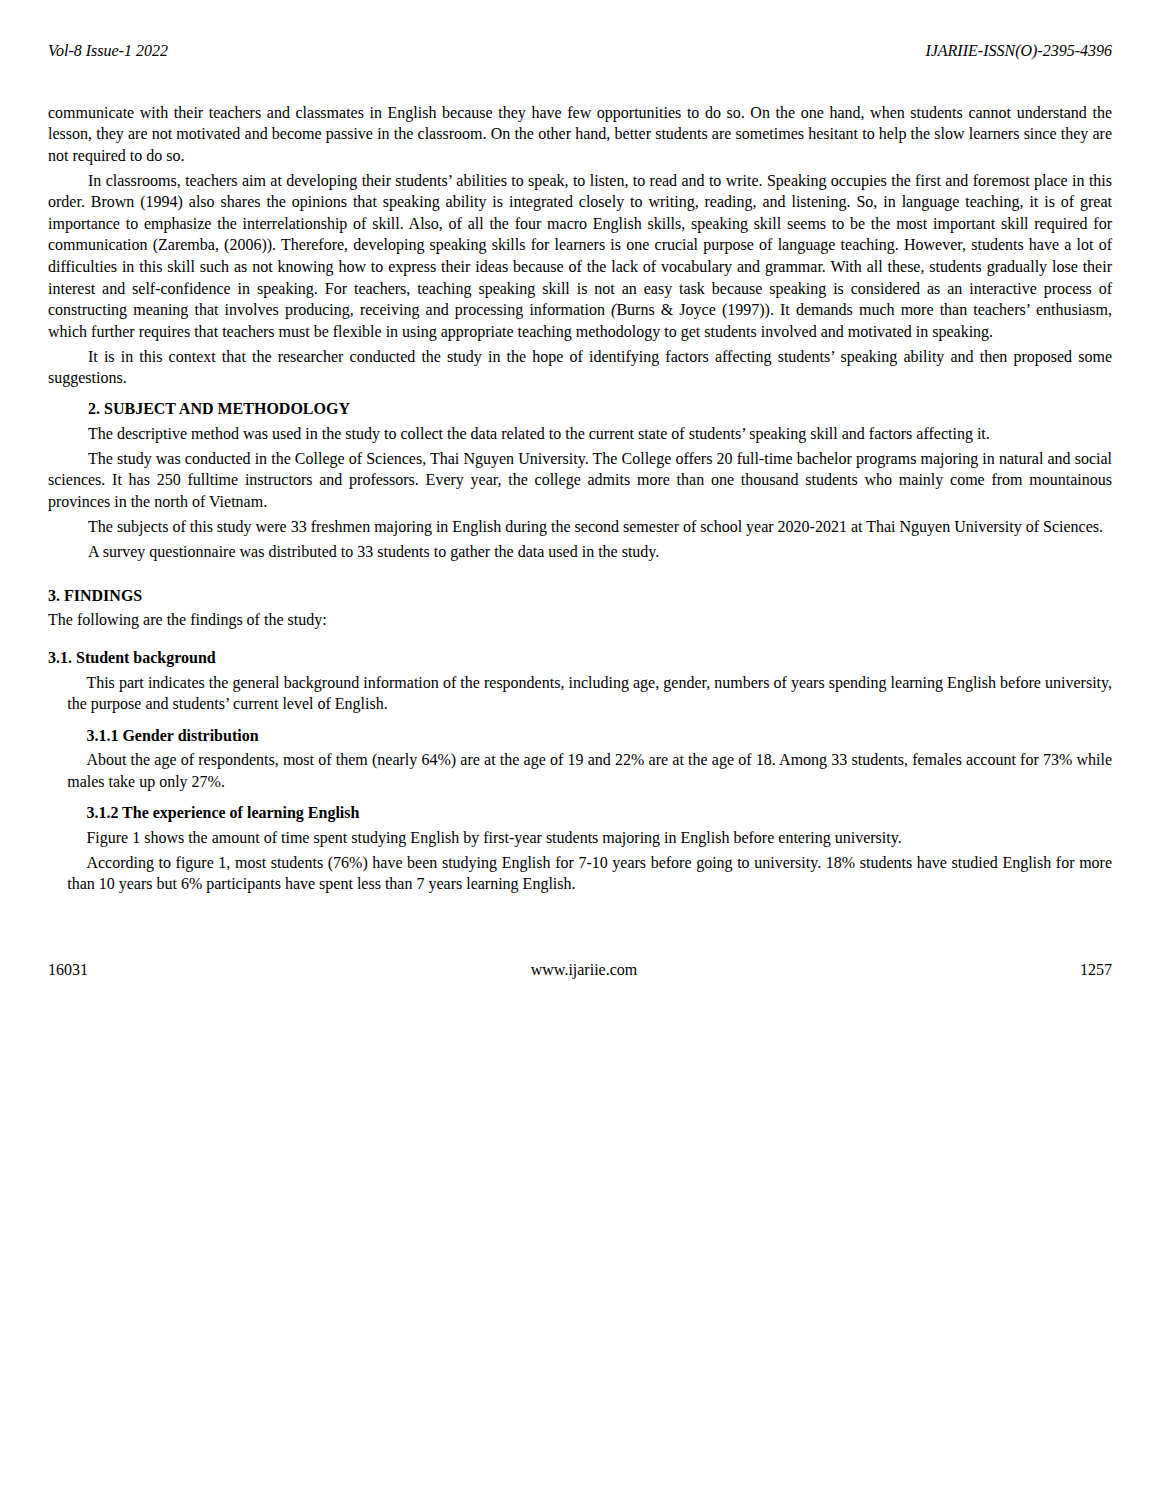Vol-8 Issue-1 2022
IJARIIE-ISSN(O)-2395-4396
communicate with their teachers and classmates in English because they have few opportunities to do so. On the one hand, when students cannot understand the lesson, they are not motivated and become passive in the classroom. On the other hand, better students are sometimes hesitant to help the slow learners since they are not required to do so.
In classrooms, teachers aim at developing their students’ abilities to speak, to listen, to read and to write. Speaking occupies the first and foremost place in this order. Brown (1994) also shares the opinions that speaking ability is integrated closely to writing, reading, and listening. So, in language teaching, it is of great importance to emphasize the interrelationship of skill. Also, of all the four macro English skills, speaking skill seems to be the most important skill required for communication (Zaremba, (2006)). Therefore, developing speaking skills for learners is one crucial purpose of language teaching. However, students have a lot of difficulties in this skill such as not knowing how to express their ideas because of the lack of vocabulary and grammar. With all these, students gradually lose their interest and self-confidence in speaking. For teachers, teaching speaking skill is not an easy task because speaking is considered as an interactive process of constructing meaning that involves producing, receiving and processing information (Burns & Joyce (1997)). It demands much more than teachers’ enthusiasm, which further requires that teachers must be flexible in using appropriate teaching methodology to get students involved and motivated in speaking.
It is in this context that the researcher conducted the study in the hope of identifying factors affecting students’ speaking ability and then proposed some suggestions.
2. SUBJECT AND METHODOLOGY
The descriptive method was used in the study to collect the data related to the current state of students’ speaking skill and factors affecting it.
The study was conducted in the College of Sciences, Thai Nguyen University. The College offers 20 full-time bachelor programs majoring in natural and social sciences. It has 250 fulltime instructors and professors. Every year, the college admits more than one thousand students who mainly come from mountainous provinces in the north of Vietnam.
The subjects of this study were 33 freshmen majoring in English during the second semester of school year 2020-2021 at Thai Nguyen University of Sciences.
A survey questionnaire was distributed to 33 students to gather the data used in the study.
3. FINDINGS
The following are the findings of the study:
3.1. Student background
This part indicates the general background information of the respondents, including age, gender, numbers of years spending learning English before university, the purpose and students’ current level of English.
3.1.1 Gender distribution
About the age of respondents, most of them (nearly 64%) are at the age of 19 and 22% are at the age of 18. Among 33 students, females account for 73% while males take up only 27%.
3.1.2 The experience of learning English
Figure 1 shows the amount of time spent studying English by first-year students majoring in English before entering university.
According to figure 1, most students (76%) have been studying English for 7-10 years before going to university. 18% students have studied English for more than 10 years but 6% participants have spent less than 7 years learning English.
16031
www.ijariie.com
1257